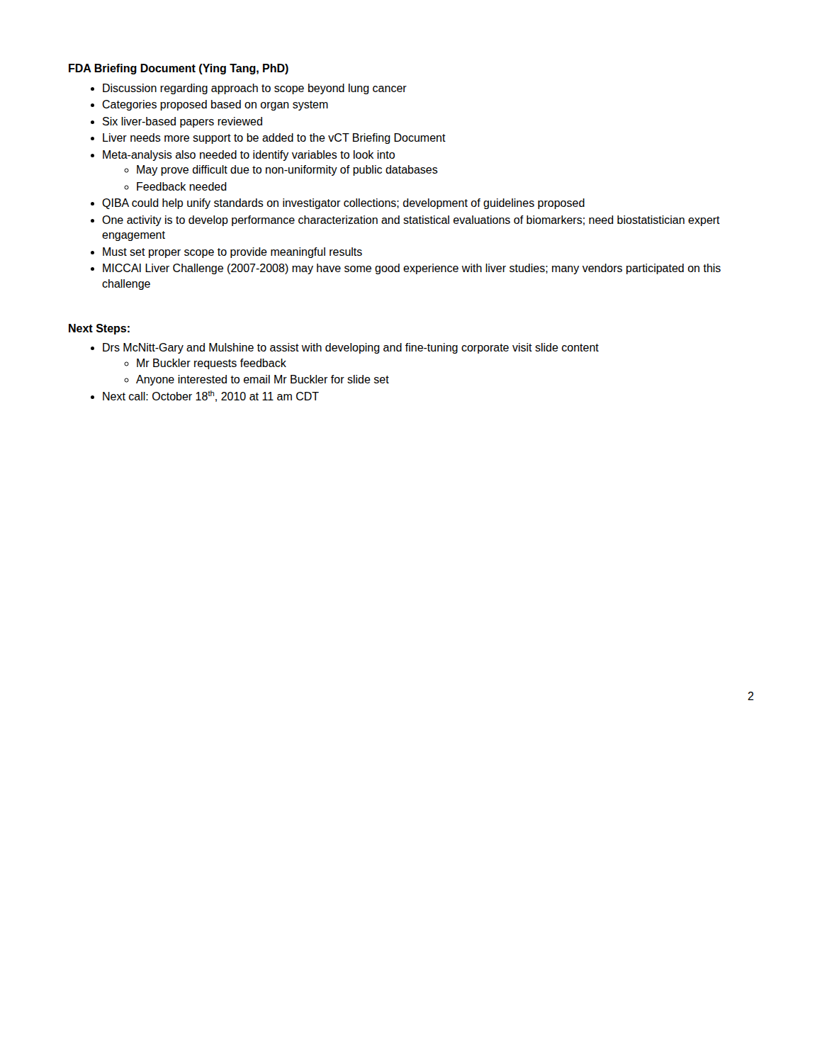FDA Briefing Document (Ying Tang, PhD)
Discussion regarding approach to scope beyond lung cancer
Categories proposed based on organ system
Six liver-based papers reviewed
Liver needs more support to be added to the vCT Briefing Document
Meta-analysis also needed to identify variables to look into
May prove difficult due to non-uniformity of public databases
Feedback needed
QIBA could help unify standards on investigator collections; development of guidelines proposed
One activity is to develop performance characterization and statistical evaluations of biomarkers; need biostatistician expert engagement
Must set proper scope to provide meaningful results
MICCAI Liver Challenge (2007-2008) may have some good experience with liver studies; many vendors participated on this challenge
Next Steps:
Drs McNitt-Gary and Mulshine to assist with developing and fine-tuning corporate visit slide content
Mr Buckler requests feedback
Anyone interested to email Mr Buckler for slide set
Next call: October 18th, 2010 at 11 am CDT
2